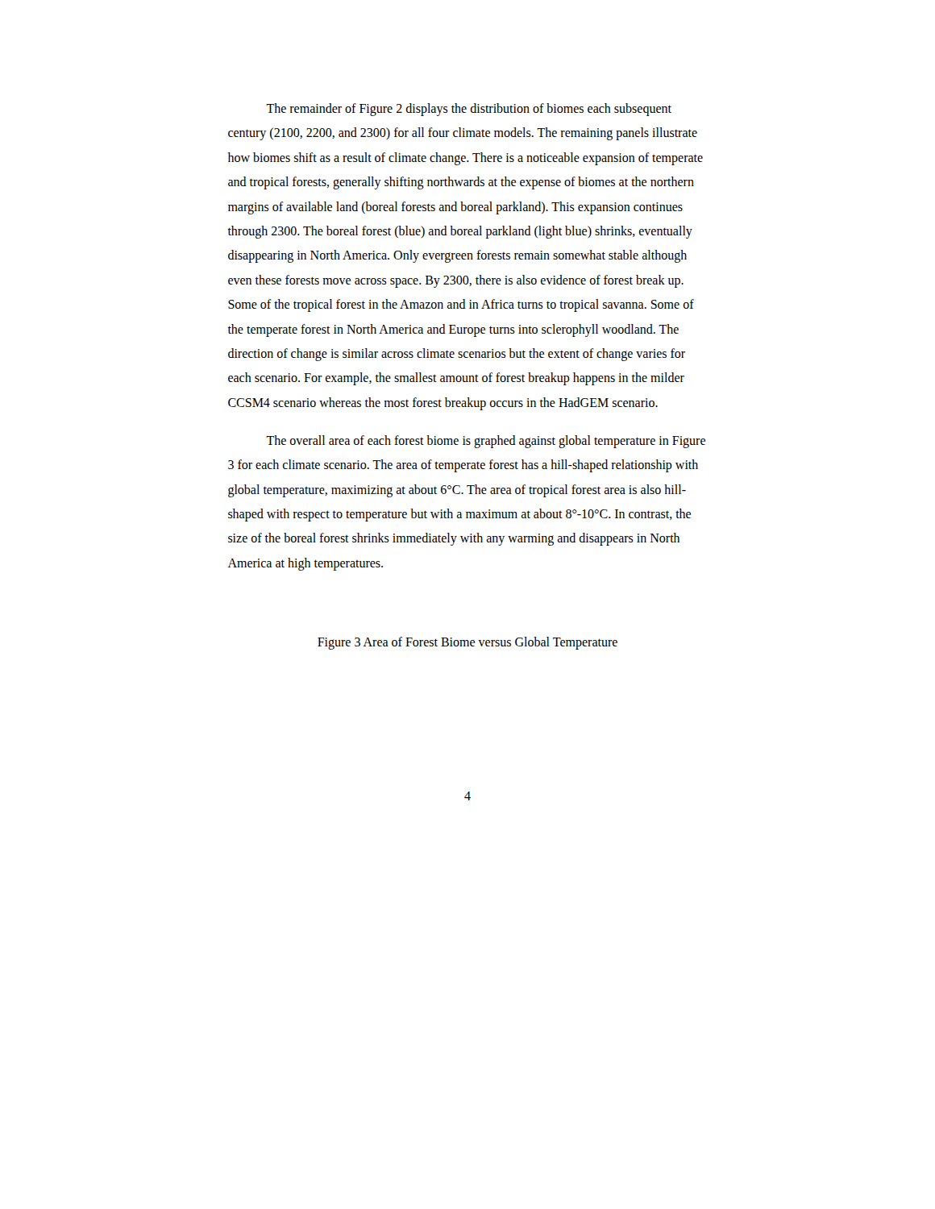The remainder of Figure 2 displays the distribution of biomes each subsequent century (2100, 2200, and 2300) for all four climate models. The remaining panels illustrate how biomes shift as a result of climate change. There is a noticeable expansion of temperate and tropical forests, generally shifting northwards at the expense of biomes at the northern margins of available land (boreal forests and boreal parkland). This expansion continues through 2300. The boreal forest (blue) and boreal parkland (light blue) shrinks, eventually disappearing in North America. Only evergreen forests remain somewhat stable although even these forests move across space. By 2300, there is also evidence of forest break up. Some of the tropical forest in the Amazon and in Africa turns to tropical savanna. Some of the temperate forest in North America and Europe turns into sclerophyll woodland. The direction of change is similar across climate scenarios but the extent of change varies for each scenario. For example, the smallest amount of forest breakup happens in the milder CCSM4 scenario whereas the most forest breakup occurs in the HadGEM scenario.
The overall area of each forest biome is graphed against global temperature in Figure 3 for each climate scenario. The area of temperate forest has a hill-shaped relationship with global temperature, maximizing at about 6°C. The area of tropical forest area is also hill-shaped with respect to temperature but with a maximum at about 8°-10°C. In contrast, the size of the boreal forest shrinks immediately with any warming and disappears in North America at high temperatures.
Figure 3 Area of Forest Biome versus Global Temperature
4